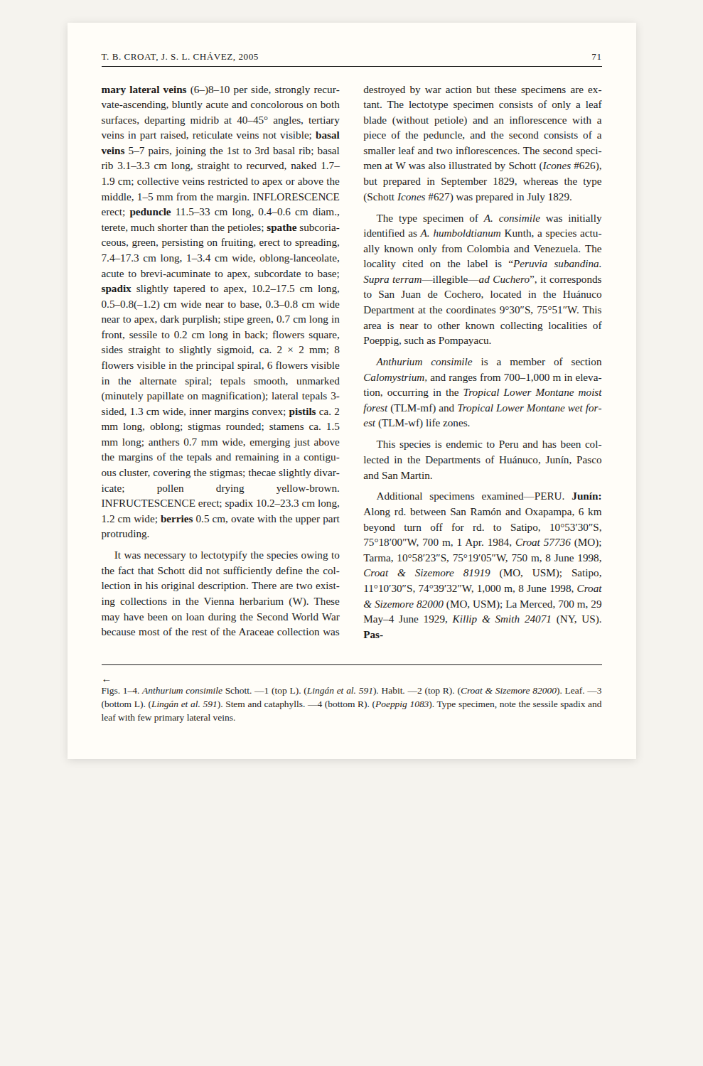T. B. Croat, J. S. L. Chávez, 2005 71
mary lateral veins (6–)8–10 per side, strongly recurvate-ascending, bluntly acute and concolorous on both surfaces, departing midrib at 40–45° angles, tertiary veins in part raised, reticulate veins not visible; basal veins 5–7 pairs, joining the 1st to 3rd basal rib; basal rib 3.1–3.3 cm long, straight to recurved, naked 1.7–1.9 cm; collective veins restricted to apex or above the middle, 1–5 mm from the margin. INFLORESCENCE erect; peduncle 11.5–33 cm long, 0.4–0.6 cm diam., terete, much shorter than the petioles; spathe subcoriaceous, green, persisting on fruiting, erect to spreading, 7.4–17.3 cm long, 1–3.4 cm wide, oblong-lanceolate, acute to brevi-acuminate to apex, subcordate to base; spadix slightly tapered to apex, 10.2–17.5 cm long, 0.5–0.8(–1.2) cm wide near to base, 0.3–0.8 cm wide near to apex, dark purplish; stipe green, 0.7 cm long in front, sessile to 0.2 cm long in back; flowers square, sides straight to slightly sigmoid, ca. 2 × 2 mm; 8 flowers visible in the principal spiral, 6 flowers visible in the alternate spiral; tepals smooth, unmarked (minutely papillate on magnification); lateral tepals 3-sided, 1.3 cm wide, inner margins convex; pistils ca. 2 mm long, oblong; stigmas rounded; stamens ca. 1.5 mm long; anthers 0.7 mm wide, emerging just above the margins of the tepals and remaining in a contiguous cluster, covering the stigmas; thecae slightly divaricate; pollen drying yellow-brown. INFRUCTESCENCE erect; spadix 10.2–23.3 cm long, 1.2 cm wide; berries 0.5 cm, ovate with the upper part protruding.
It was necessary to lectotypify the species owing to the fact that Schott did not sufficiently define the collection in his original description. There are two existing collections in the Vienna herbarium (W). These may have been on loan during the Second World War because most of the rest of the Araceae collection was destroyed by war action but these specimens are extant. The lectotype specimen consists of only a leaf blade (without petiole) and an inflorescence with a piece of the peduncle, and the second consists of a smaller leaf and two inflorescences. The second specimen at W was also illustrated by Schott (Icones #626), but prepared in September 1829, whereas the type (Schott Icones #627) was prepared in July 1829.
The type specimen of A. consimile was initially identified as A. humboldtianum Kunth, a species actually known only from Colombia and Venezuela. The locality cited on the label is “Peruvia subandina. Supra terram—illegible—ad Cuchero”, it corresponds to San Juan de Cochero, located in the Huánuco Department at the coordinates 9°30″S, 75°51″W. This area is near to other known collecting localities of Poeppig, such as Pompayacu.
Anthurium consimile is a member of section Calomystrium, and ranges from 700–1,000 m in elevation, occurring in the Tropical Lower Montane moist forest (TLM-mf) and Tropical Lower Montane wet forest (TLM-wf) life zones.
This species is endemic to Peru and has been collected in the Departments of Huánuco, Junín, Pasco and San Martin.
Additional specimens examined—PERU. Junín: Along rd. between San Ramón and Oxapampa, 6 km beyond turn off for rd. to Satipo, 10°53′30″S, 75°18′00″W, 700 m, 1 Apr. 1984, Croat 57736 (MO); Tarma, 10°58′23″S, 75°19′05″W, 750 m, 8 June 1998, Croat & Sizemore 81919 (MO, USM); Satipo, 11°10′30″S, 74°39′32″W, 1,000 m, 8 June 1998, Croat & Sizemore 82000 (MO, USM); La Merced, 700 m, 29 May–4 June 1929, Killip & Smith 24071 (NY, US). Pas-
←
Figs. 1–4. Anthurium consimile Schott. —1 (top L). (Lingán et al. 591). Habit. —2 (top R). (Croat & Sizemore 82000). Leaf. —3 (bottom L). (Lingán et al. 591). Stem and cataphylls. —4 (bottom R). (Poeppig 1083). Type specimen, note the sessile spadix and leaf with few primary lateral veins.